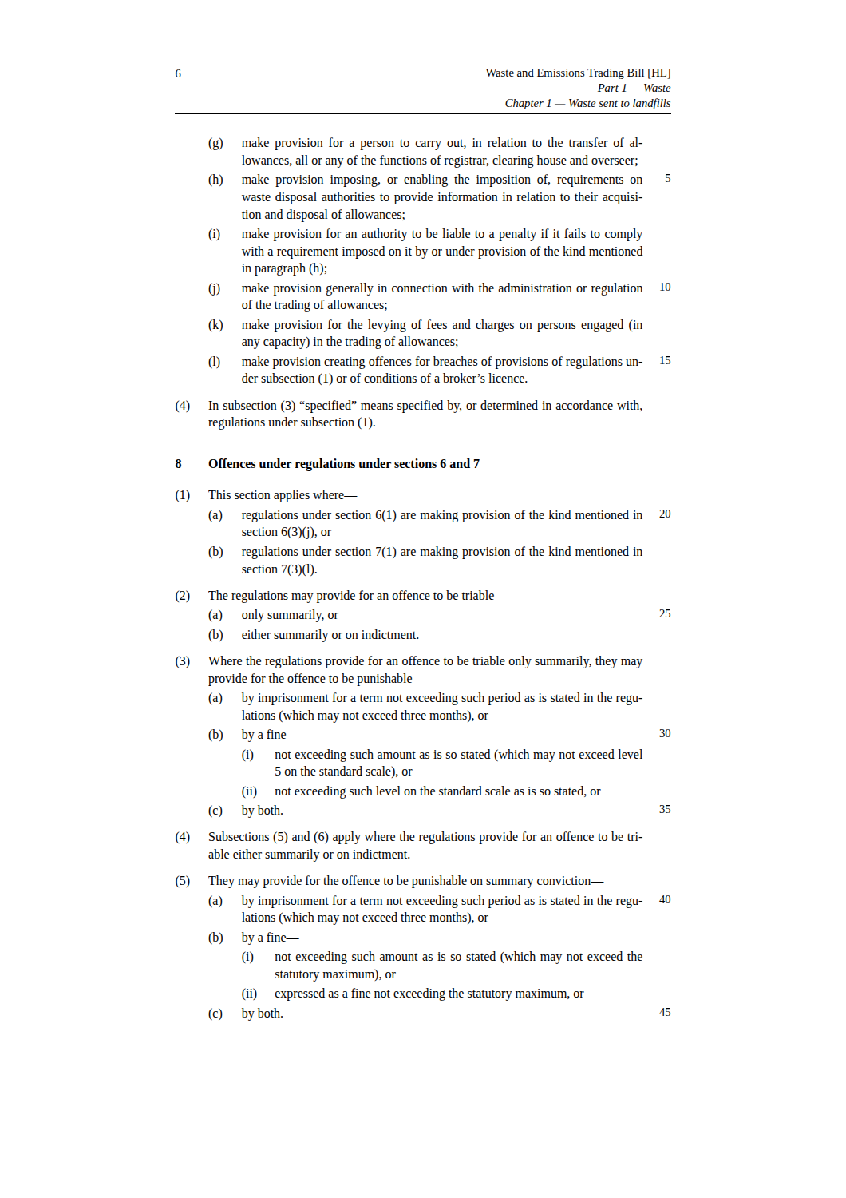6
Waste and Emissions Trading Bill [HL]
Part 1 — Waste
Chapter 1 — Waste sent to landfills
(g)
make provision for a person to carry out, in relation to the transfer of allowances, all or any of the functions of registrar, clearing house and overseer;
(h)
make provision imposing, or enabling the imposition of, requirements on waste disposal authorities to provide information in relation to their acquisition and disposal of allowances;
5
(i)
make provision for an authority to be liable to a penalty if it fails to comply with a requirement imposed on it by or under provision of the kind mentioned in paragraph (h);
(j)
make provision generally in connection with the administration or regulation of the trading of allowances;
10
(k)
make provision for the levying of fees and charges on persons engaged (in any capacity) in the trading of allowances;
(l)
make provision creating offences for breaches of provisions of regulations under subsection (1) or of conditions of a broker’s licence.
15
(4)
In subsection (3) “specified” means specified by, or determined in accordance with, regulations under subsection (1).
8
Offences under regulations under sections 6 and 7
(1)
This section applies where—
(a)
regulations under section 6(1) are making provision of the kind mentioned in section 6(3)(j), or
20
(b)
regulations under section 7(1) are making provision of the kind mentioned in section 7(3)(l).
(2)
The regulations may provide for an offence to be triable—
(a)
only summarily, or
25
(b)
either summarily or on indictment.
(3)
Where the regulations provide for an offence to be triable only summarily, they may provide for the offence to be punishable—
(a)
by imprisonment for a term not exceeding such period as is stated in the regulations (which may not exceed three months), or
(b)
by a fine—
30
(i)
not exceeding such amount as is so stated (which may not exceed level 5 on the standard scale), or
(ii)
not exceeding such level on the standard scale as is so stated, or
(c)
by both.
35
(4)
Subsections (5) and (6) apply where the regulations provide for an offence to be triable either summarily or on indictment.
(5)
They may provide for the offence to be punishable on summary conviction—
(a)
by imprisonment for a term not exceeding such period as is stated in the regulations (which may not exceed three months), or
40
(b)
by a fine—
(i)
not exceeding such amount as is so stated (which may not exceed the statutory maximum), or
(ii)
expressed as a fine not exceeding the statutory maximum, or
(c)
by both.
45